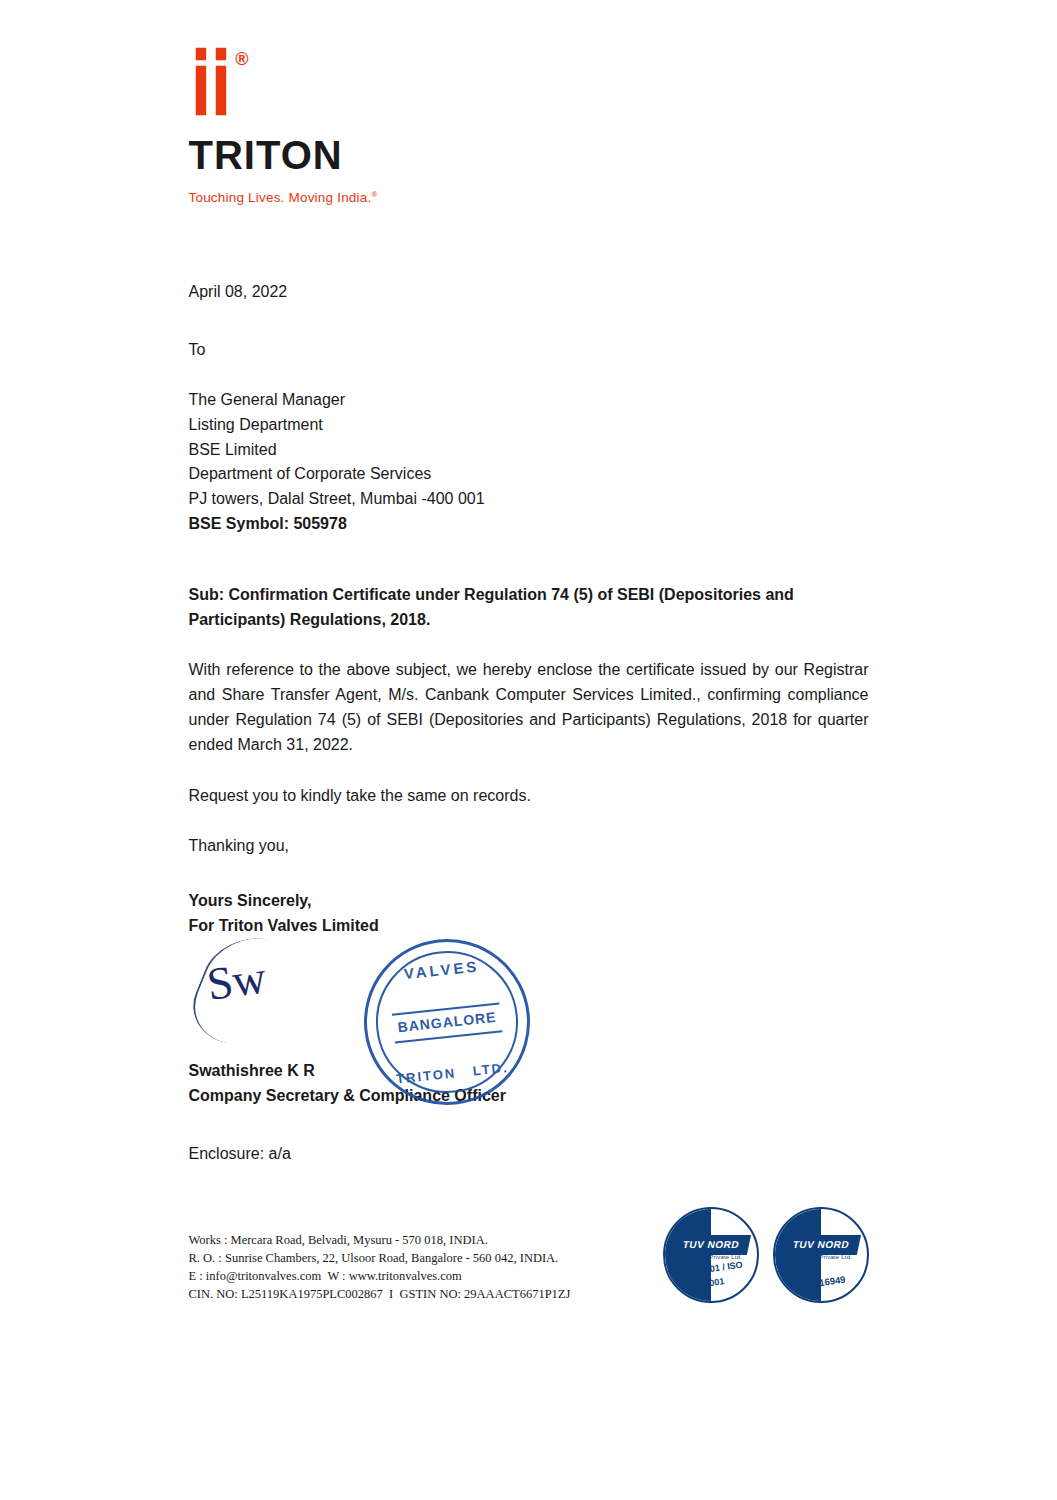ⅰⅰ®
TRITON
Touching Lives. Moving India.®
April 08, 2022
To
The General Manager
Listing Department
BSE Limited
Department of Corporate Services
PJ towers, Dalal Street, Mumbai -400 001
BSE Symbol: 505978
Sub: Confirmation Certificate under Regulation 74 (5) of SEBI (Depositories and Participants) Regulations, 2018.
With reference to the above subject, we hereby enclose the certificate issued by our Registrar and Share Transfer Agent, M/s. Canbank Computer Services Limited., confirming compliance under Regulation 74 (5) of SEBI (Depositories and Participants) Regulations, 2018 for quarter ended March 31, 2022.
Request you to kindly take the same on records.
Thanking you,
Yours Sincerely,
For Triton Valves Limited
Sw
VALVES
BANGALORE
TRITON LTD.
Swathishree K R
Company Secretary & Compliance Officer
Enclosure: a/a
Works : Mercara Road, Belvadi, Mysuru - 570 018, INDIA.
R. O. : Sunrise Chambers, 22, Ulsoor Road, Bangalore - 560 042, INDIA.
E : info@tritonvalves.com W : www.tritonvalves.com
CIN. NO: L25119KA1975PLC002867 I GSTIN NO: 29AAACT6671P1ZJ
TUV NORD
TUV India Private Ltd.
ISO 14001 / ISO 45001
TUV NORD
TUV India Private Ltd.
IATF 16949